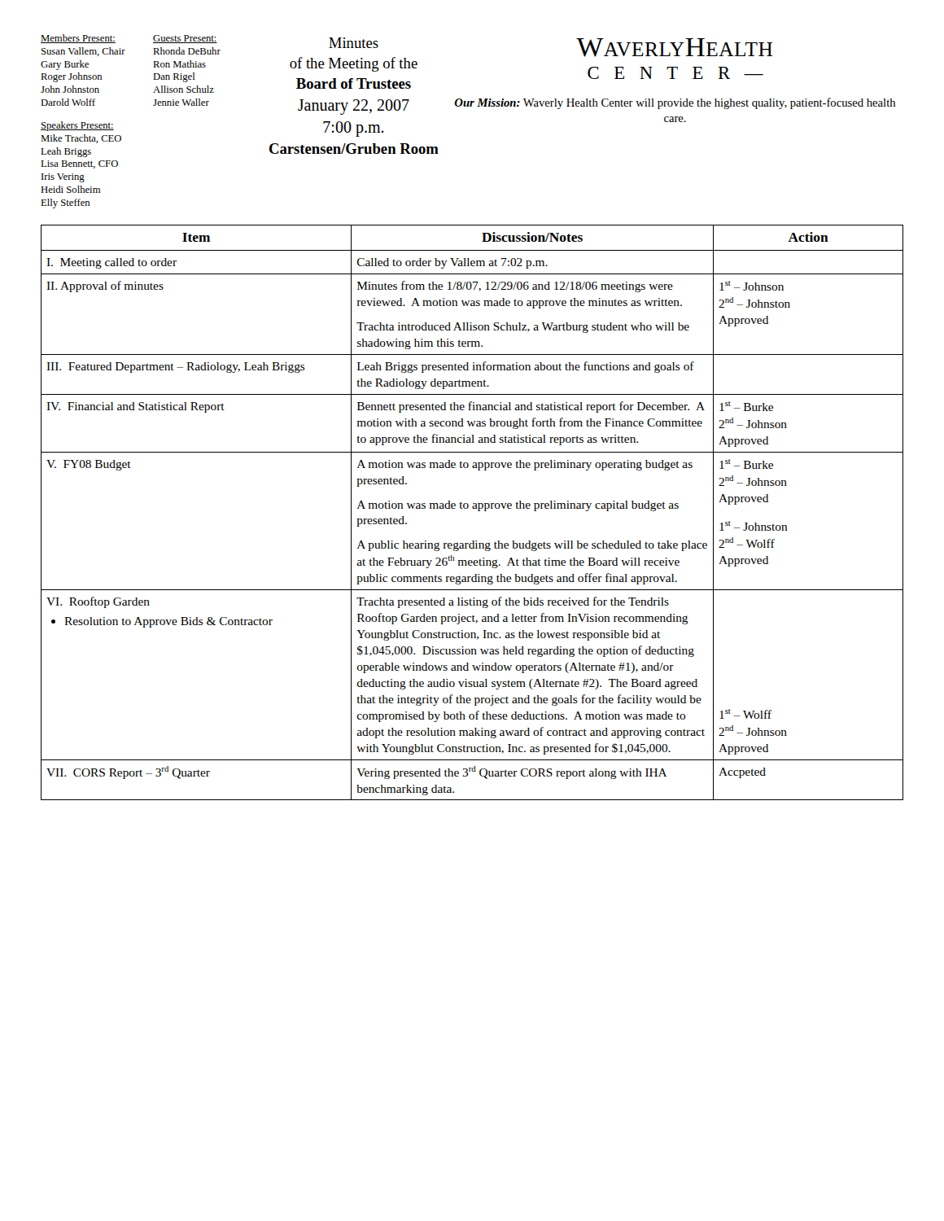Members Present:
Susan Vallem, Chair
Gary Burke
Roger Johnson
John Johnston
Darold Wolff
Speakers Present:
Mike Trachta, CEO
Leah Briggs
Lisa Bennett, CFO
Iris Vering
Heidi Solheim
Elly Steffen
Guests Present:
Rhonda DeBuhr
Ron Mathias
Dan Rigel
Allison Schulz
Jennie Waller
Minutes
of the Meeting of the
Board of Trustees
January 22, 2007
7:00 p.m.
Carstensen/Gruben Room
WAVERLYHEALTH
C E N T E R —
Our Mission: Waverly Health Center will provide the highest quality, patient-focused health care.
| Item | Discussion/Notes | Action |
| --- | --- | --- |
| I. Meeting called to order | Called to order by Vallem at 7:02 p.m. | |
| II. Approval of minutes | Minutes from the 1/8/07, 12/29/06 and 12/18/06 meetings were reviewed. A motion was made to approve the minutes as written. Trachta introduced Allison Schulz, a Wartburg student who will be shadowing him this term. | 1 st – Johnson 2 nd – Johnston Approved |
| III. Featured Department – Radiology, Leah Briggs | Leah Briggs presented information about the functions and goals of the Radiology department. | |
| IV. Financial and Statistical Report | Bennett presented the financial and statistical report for December. A motion with a second was brought forth from the Finance Committee to approve the financial and statistical reports as written. | 1 st – Burke 2 nd – Johnson Approved |
| V. FY08 Budget | A motion was made to approve the preliminary operating budget as presented. A motion was made to approve the preliminary capital budget as presented. A public hearing regarding the budgets will be scheduled to take place at the February 26 th meeting. At that time the Board will receive public comments regarding the budgets and offer final approval. | 1 st – Burke 2 nd – Johnson Approved 1 st – Johnston 2 nd – Wolff Approved |
| VI. Rooftop Garden Resolution to Approve Bids & Contractor | Trachta presented a listing of the bids received for the Tendrils Rooftop Garden project, and a letter from InVision recommending Youngblut Construction, Inc. as the lowest responsible bid at $1,045,000. Discussion was held regarding the option of deducting operable windows and window operators (Alternate #1), and/or deducting the audio visual system (Alternate #2). The Board agreed that the integrity of the project and the goals for the facility would be compromised by both of these deductions. A motion was made to adopt the resolution making award of contract and approving contract with Youngblut Construction, Inc. as presented for $1,045,000. | 1 st – Wolff 2 nd – Johnson Approved |
| VII. CORS Report – 3 rd Quarter | Vering presented the 3 rd Quarter CORS report along with IHA benchmarking data. | Accpeted |